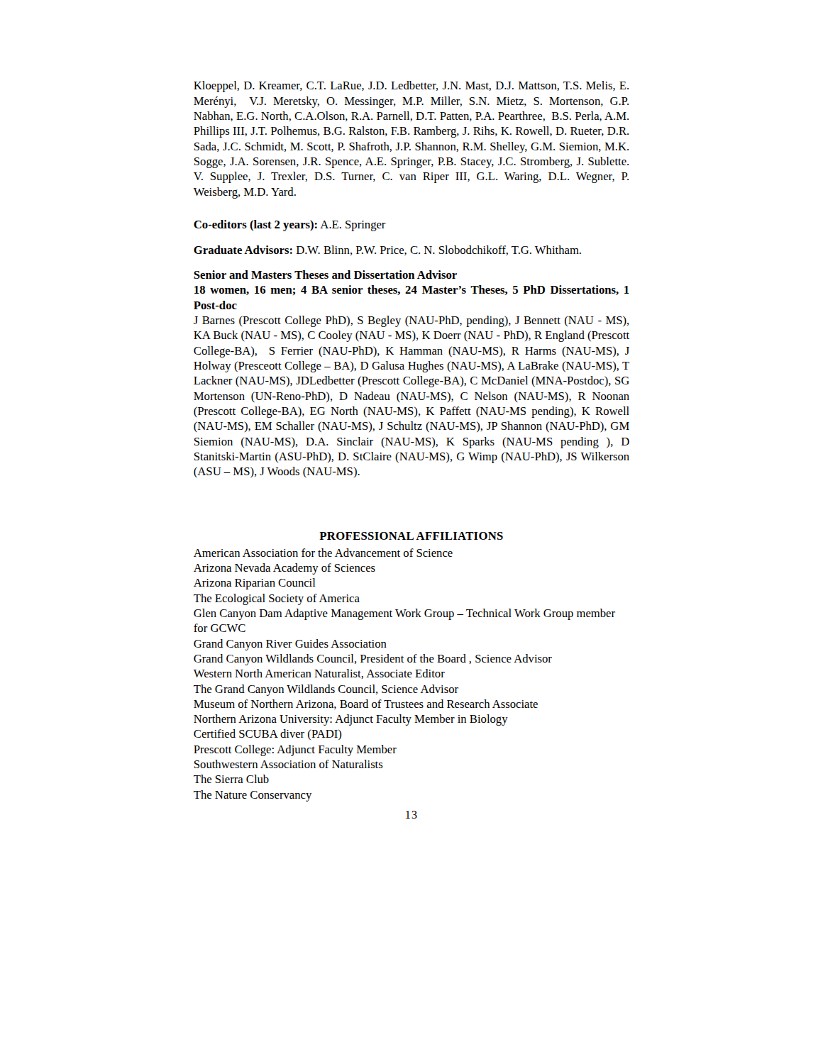Kloeppel, D. Kreamer, C.T. LaRue, J.D. Ledbetter, J.N. Mast, D.J. Mattson, T.S. Melis, E. Merényi, V.J. Meretsky, O. Messinger, M.P. Miller, S.N. Mietz, S. Mortenson, G.P. Nabhan, E.G. North, C.A.Olson, R.A. Parnell, D.T. Patten, P.A. Pearthree, B.S. Perla, A.M. Phillips III, J.T. Polhemus, B.G. Ralston, F.B. Ramberg, J. Rihs, K. Rowell, D. Rueter, D.R. Sada, J.C. Schmidt, M. Scott, P. Shafroth, J.P. Shannon, R.M. Shelley, G.M. Siemion, M.K. Sogge, J.A. Sorensen, J.R. Spence, A.E. Springer, P.B. Stacey, J.C. Stromberg, J. Sublette. V. Supplee, J. Trexler, D.S. Turner, C. van Riper III, G.L. Waring, D.L. Wegner, P. Weisberg, M.D. Yard.
Co-editors (last 2 years): A.E. Springer
Graduate Advisors: D.W. Blinn, P.W. Price, C. N. Slobodchikoff, T.G. Whitham.
Senior and Masters Theses and Dissertation Advisor
18 women, 16 men; 4 BA senior theses, 24 Master’s Theses, 5 PhD Dissertations, 1 Post-doc
J Barnes (Prescott College PhD), S Begley (NAU-PhD, pending), J Bennett (NAU - MS), KA Buck (NAU - MS), C Cooley (NAU - MS), K Doerr (NAU - PhD), R England (Prescott College-BA), S Ferrier (NAU-PhD), K Hamman (NAU-MS), R Harms (NAU-MS), J Holway (Presceott College – BA), D Galusa Hughes (NAU-MS), A LaBrake (NAU-MS), T Lackner (NAU-MS), JDLedbetter (Prescott College-BA), C McDaniel (MNA-Postdoc), SG Mortenson (UN-Reno-PhD), D Nadeau (NAU-MS), C Nelson (NAU-MS), R Noonan (Prescott College-BA), EG North (NAU-MS), K Paffett (NAU-MS pending), K Rowell (NAU-MS), EM Schaller (NAU-MS), J Schultz (NAU-MS), JP Shannon (NAU-PhD), GM Siemion (NAU-MS), D.A. Sinclair (NAU-MS), K Sparks (NAU-MS pending ), D Stanitski-Martin (ASU-PhD), D. StClaire (NAU-MS), G Wimp (NAU-PhD), JS Wilkerson (ASU – MS), J Woods (NAU-MS).
PROFESSIONAL AFFILIATIONS
American Association for the Advancement of Science
Arizona Nevada Academy of Sciences
Arizona Riparian Council
The Ecological Society of America
Glen Canyon Dam Adaptive Management Work Group – Technical Work Group member for GCWC
Grand Canyon River Guides Association
Grand Canyon Wildlands Council, President of the Board , Science Advisor
Western North American Naturalist, Associate Editor
The Grand Canyon Wildlands Council, Science Advisor
Museum of Northern Arizona, Board of Trustees and Research Associate
Northern Arizona University: Adjunct Faculty Member in Biology
Certified SCUBA diver (PADI)
Prescott College: Adjunct Faculty Member
Southwestern Association of Naturalists
The Sierra Club
The Nature Conservancy
13